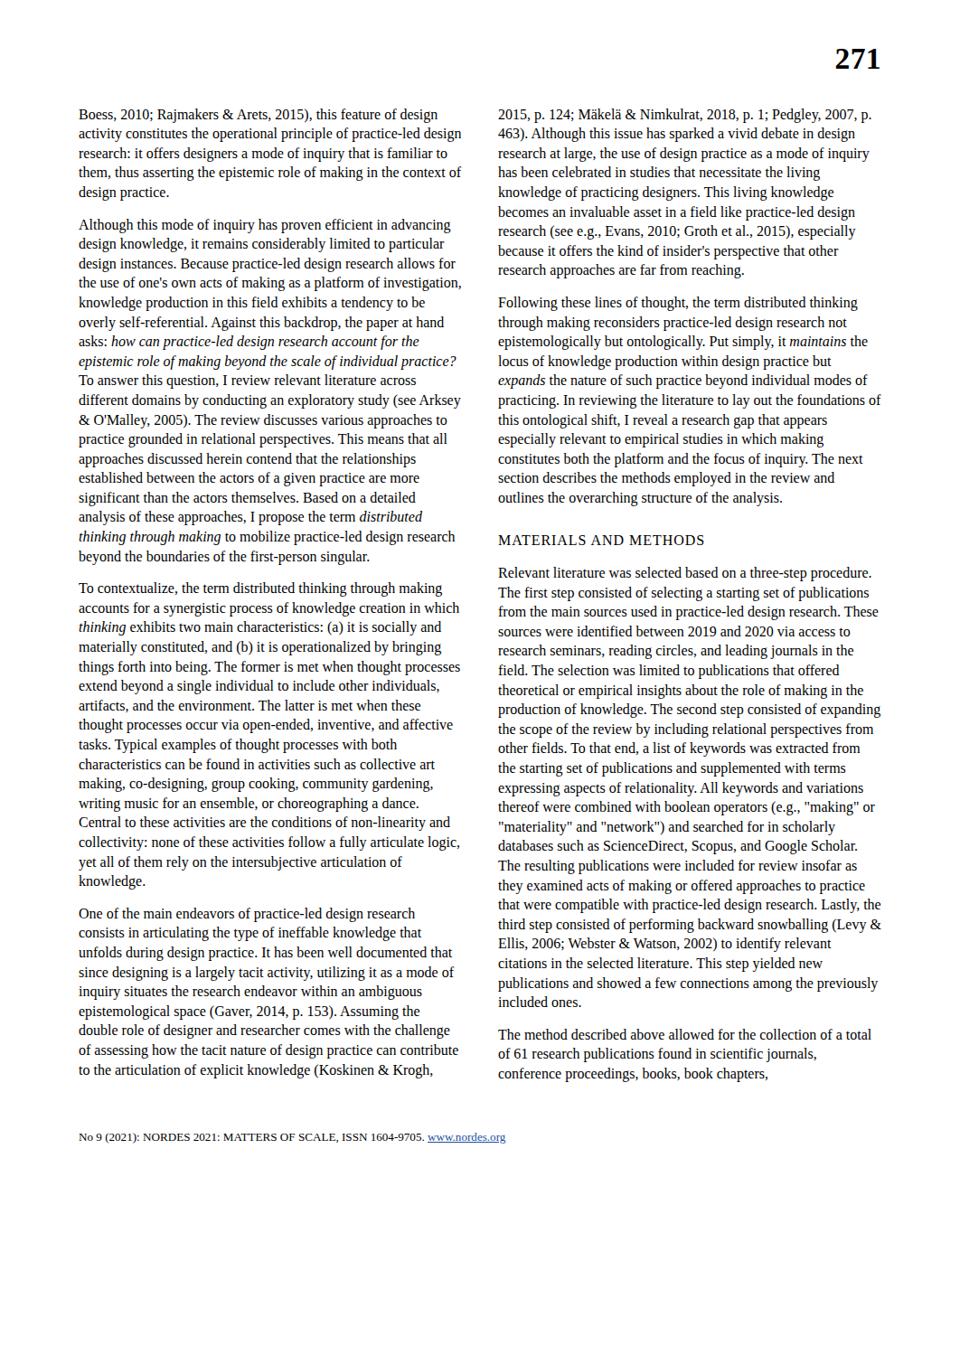271
Boess, 2010; Rajmakers & Arets, 2015), this feature of design activity constitutes the operational principle of practice-led design research: it offers designers a mode of inquiry that is familiar to them, thus asserting the epistemic role of making in the context of design practice.
Although this mode of inquiry has proven efficient in advancing design knowledge, it remains considerably limited to particular design instances. Because practice-led design research allows for the use of one's own acts of making as a platform of investigation, knowledge production in this field exhibits a tendency to be overly self-referential. Against this backdrop, the paper at hand asks: how can practice-led design research account for the epistemic role of making beyond the scale of individual practice? To answer this question, I review relevant literature across different domains by conducting an exploratory study (see Arksey & O'Malley, 2005). The review discusses various approaches to practice grounded in relational perspectives. This means that all approaches discussed herein contend that the relationships established between the actors of a given practice are more significant than the actors themselves. Based on a detailed analysis of these approaches, I propose the term distributed thinking through making to mobilize practice-led design research beyond the boundaries of the first-person singular.
To contextualize, the term distributed thinking through making accounts for a synergistic process of knowledge creation in which thinking exhibits two main characteristics: (a) it is socially and materially constituted, and (b) it is operationalized by bringing things forth into being. The former is met when thought processes extend beyond a single individual to include other individuals, artifacts, and the environment. The latter is met when these thought processes occur via open-ended, inventive, and affective tasks. Typical examples of thought processes with both characteristics can be found in activities such as collective art making, co-designing, group cooking, community gardening, writing music for an ensemble, or choreographing a dance. Central to these activities are the conditions of non-linearity and collectivity: none of these activities follow a fully articulate logic, yet all of them rely on the intersubjective articulation of knowledge.
One of the main endeavors of practice-led design research consists in articulating the type of ineffable knowledge that unfolds during design practice. It has been well documented that since designing is a largely tacit activity, utilizing it as a mode of inquiry situates the research endeavor within an ambiguous epistemological space (Gaver, 2014, p. 153). Assuming the double role of designer and researcher comes with the challenge of assessing how the tacit nature of design practice can contribute to the articulation of explicit knowledge (Koskinen & Krogh, 2015, p. 124; Mäkelä & Nimkulrat, 2018, p. 1; Pedgley, 2007, p. 463). Although this issue has sparked a vivid debate in design research at large, the use of design practice as a mode of inquiry has been celebrated in studies that necessitate the living knowledge of practicing designers. This living knowledge becomes an invaluable asset in a field like practice-led design research (see e.g., Evans, 2010; Groth et al., 2015), especially because it offers the kind of insider's perspective that other research approaches are far from reaching.
Following these lines of thought, the term distributed thinking through making reconsiders practice-led design research not epistemologically but ontologically. Put simply, it maintains the locus of knowledge production within design practice but expands the nature of such practice beyond individual modes of practicing. In reviewing the literature to lay out the foundations of this ontological shift, I reveal a research gap that appears especially relevant to empirical studies in which making constitutes both the platform and the focus of inquiry. The next section describes the methods employed in the review and outlines the overarching structure of the analysis.
Materials and Methods
Relevant literature was selected based on a three-step procedure. The first step consisted of selecting a starting set of publications from the main sources used in practice-led design research. These sources were identified between 2019 and 2020 via access to research seminars, reading circles, and leading journals in the field. The selection was limited to publications that offered theoretical or empirical insights about the role of making in the production of knowledge. The second step consisted of expanding the scope of the review by including relational perspectives from other fields. To that end, a list of keywords was extracted from the starting set of publications and supplemented with terms expressing aspects of relationality. All keywords and variations thereof were combined with boolean operators (e.g., "making" or "materiality" and "network") and searched for in scholarly databases such as ScienceDirect, Scopus, and Google Scholar. The resulting publications were included for review insofar as they examined acts of making or offered approaches to practice that were compatible with practice-led design research. Lastly, the third step consisted of performing backward snowballing (Levy & Ellis, 2006; Webster & Watson, 2002) to identify relevant citations in the selected literature. This step yielded new publications and showed a few connections among the previously included ones.
The method described above allowed for the collection of a total of 61 research publications found in scientific journals, conference proceedings, books, book chapters,
No 9 (2021): NORDES 2021: MATTERS OF SCALE, ISSN 1604-9705. www.nordes.org